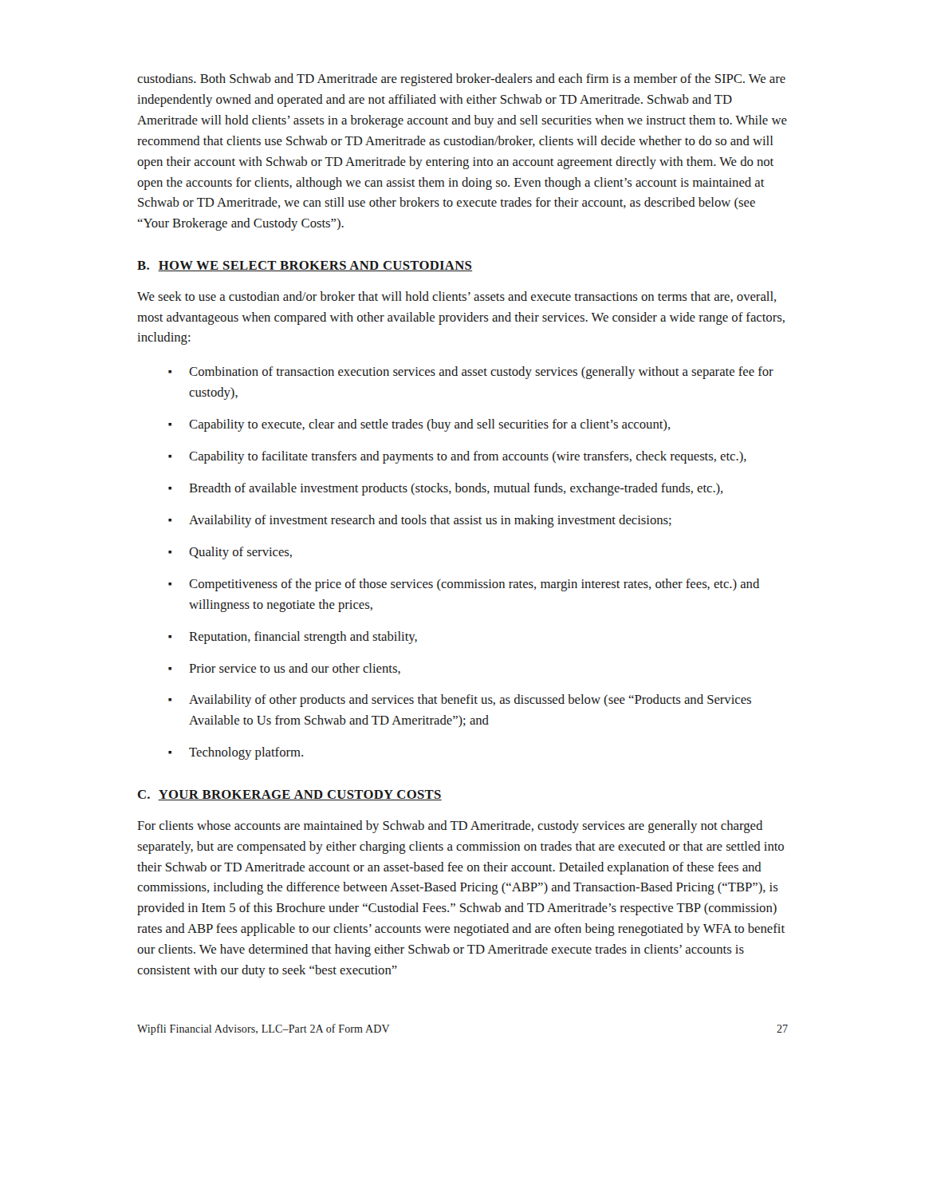custodians. Both Schwab and TD Ameritrade are registered broker-dealers and each firm is a member of the SIPC. We are independently owned and operated and are not affiliated with either Schwab or TD Ameritrade. Schwab and TD Ameritrade will hold clients’ assets in a brokerage account and buy and sell securities when we instruct them to. While we recommend that clients use Schwab or TD Ameritrade as custodian/broker, clients will decide whether to do so and will open their account with Schwab or TD Ameritrade by entering into an account agreement directly with them. We do not open the accounts for clients, although we can assist them in doing so. Even though a client’s account is maintained at Schwab or TD Ameritrade, we can still use other brokers to execute trades for their account, as described below (see “Your Brokerage and Custody Costs”).
B. How We Select Brokers and Custodians
We seek to use a custodian and/or broker that will hold clients’ assets and execute transactions on terms that are, overall, most advantageous when compared with other available providers and their services. We consider a wide range of factors, including:
Combination of transaction execution services and asset custody services (generally without a separate fee for custody),
Capability to execute, clear and settle trades (buy and sell securities for a client’s account),
Capability to facilitate transfers and payments to and from accounts (wire transfers, check requests, etc.),
Breadth of available investment products (stocks, bonds, mutual funds, exchange-traded funds, etc.),
Availability of investment research and tools that assist us in making investment decisions;
Quality of services,
Competitiveness of the price of those services (commission rates, margin interest rates, other fees, etc.) and willingness to negotiate the prices,
Reputation, financial strength and stability,
Prior service to us and our other clients,
Availability of other products and services that benefit us, as discussed below (see “Products and Services Available to Us from Schwab and TD Ameritrade”); and
Technology platform.
C. Your Brokerage and Custody Costs
For clients whose accounts are maintained by Schwab and TD Ameritrade, custody services are generally not charged separately, but are compensated by either charging clients a commission on trades that are executed or that are settled into their Schwab or TD Ameritrade account or an asset-based fee on their account. Detailed explanation of these fees and commissions, including the difference between Asset-Based Pricing (“ABP”) and Transaction-Based Pricing (“TBP”), is provided in Item 5 of this Brochure under “Custodial Fees.” Schwab and TD Ameritrade’s respective TBP (commission) rates and ABP fees applicable to our clients’ accounts were negotiated and are often being renegotiated by WFA to benefit our clients. We have determined that having either Schwab or TD Ameritrade execute trades in clients’ accounts is consistent with our duty to seek “best execution”
Wipfli Financial Advisors, LLC–Part 2A of Form ADV 27